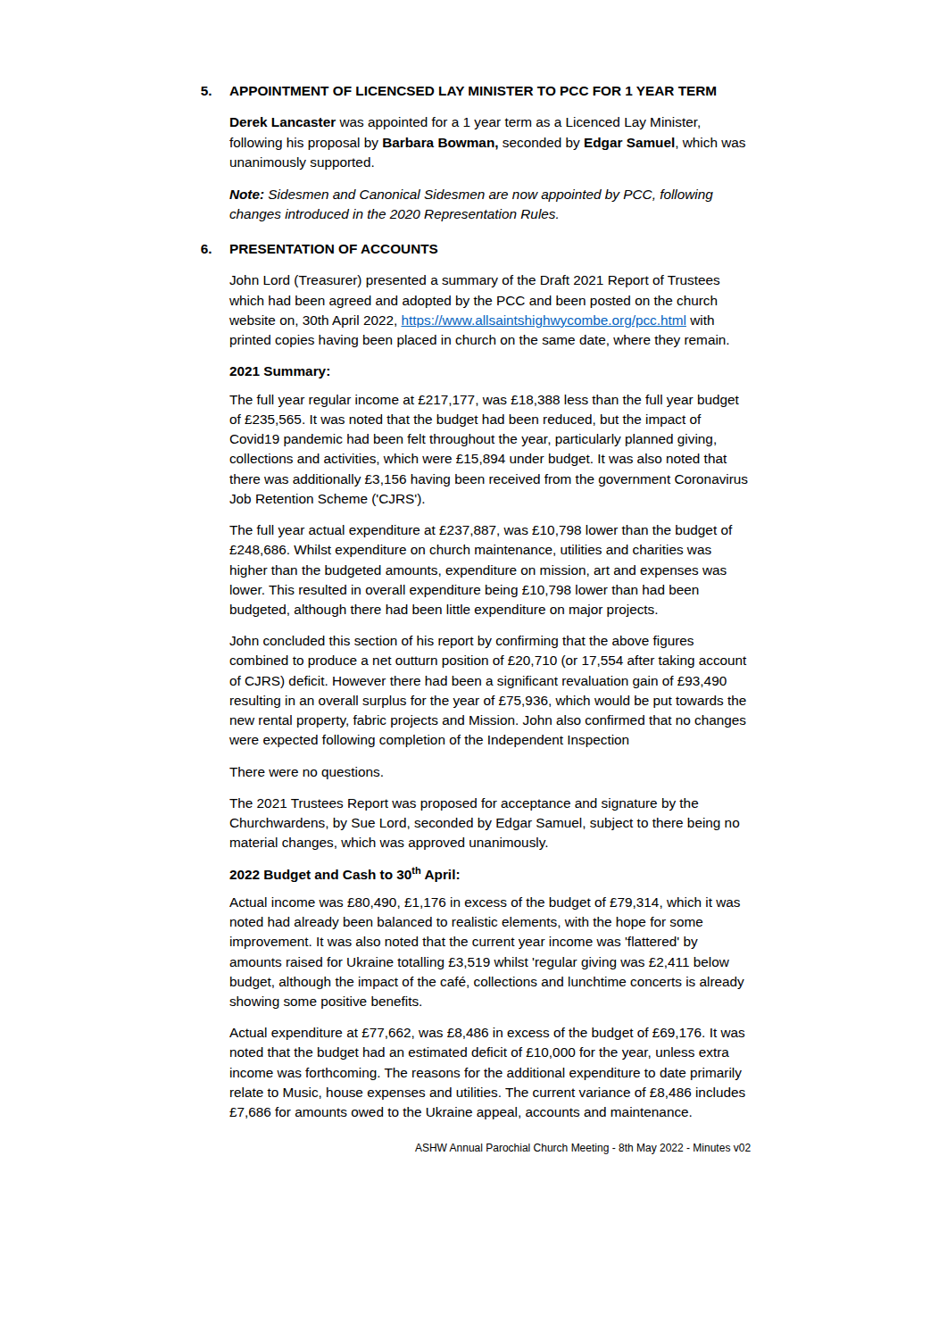5.
Appointment of Licencsed Lay Minister to PCC for 1 Year Term
Derek Lancaster was appointed for a 1 year term as a Licenced Lay Minister, following his proposal by Barbara Bowman, seconded by Edgar Samuel, which was unanimously supported.
Note: Sidesmen and Canonical Sidesmen are now appointed by PCC, following changes introduced in the 2020 Representation Rules.
6.
Presentation of Accounts
John Lord (Treasurer) presented a summary of the Draft 2021 Report of Trustees which had been agreed and adopted by the PCC and been posted on the church website on, 30th April 2022, https://www.allsaintshighwycombe.org/pcc.html with printed copies having been placed in church on the same date, where they remain.
2021 Summary:
The full year regular income at £217,177, was £18,388 less than the full year budget of £235,565. It was noted that the budget had been reduced, but the impact of Covid19 pandemic had been felt throughout the year, particularly planned giving, collections and activities, which were £15,894 under budget. It was also noted that there was additionally £3,156 having been received from the government Coronavirus Job Retention Scheme ('CJRS').
The full year actual expenditure at £237,887, was £10,798 lower than the budget of £248,686. Whilst expenditure on church maintenance, utilities and charities was higher than the budgeted amounts, expenditure on mission, art and expenses was lower. This resulted in overall expenditure being £10,798 lower than had been budgeted, although there had been little expenditure on major projects.
John concluded this section of his report by confirming that the above figures combined to produce a net outturn position of £20,710 (or 17,554 after taking account of CJRS) deficit. However there had been a significant revaluation gain of £93,490 resulting in an overall surplus for the year of £75,936, which would be put towards the new rental property, fabric projects and Mission. John also confirmed that no changes were expected following completion of the Independent Inspection
There were no questions.
The 2021 Trustees Report was proposed for acceptance and signature by the Churchwardens, by Sue Lord, seconded by Edgar Samuel, subject to there being no material changes, which was approved unanimously.
2022 Budget and Cash to 30th April:
Actual income was £80,490, £1,176 in excess of the budget of £79,314, which it was noted had already been balanced to realistic elements, with the hope for some improvement. It was also noted that the current year income was 'flattered' by amounts raised for Ukraine totalling £3,519 whilst 'regular giving was £2,411 below budget, although the impact of the café, collections and lunchtime concerts is already showing some positive benefits.
Actual expenditure at £77,662, was £8,486 in excess of the budget of £69,176. It was noted that the budget had an estimated deficit of £10,000 for the year, unless extra income was forthcoming. The reasons for the additional expenditure to date primarily relate to Music, house expenses and utilities. The current variance of £8,486 includes £7,686 for amounts owed to the Ukraine appeal, accounts and maintenance.
ASHW Annual Parochial Church Meeting - 8th May 2022 - Minutes v02